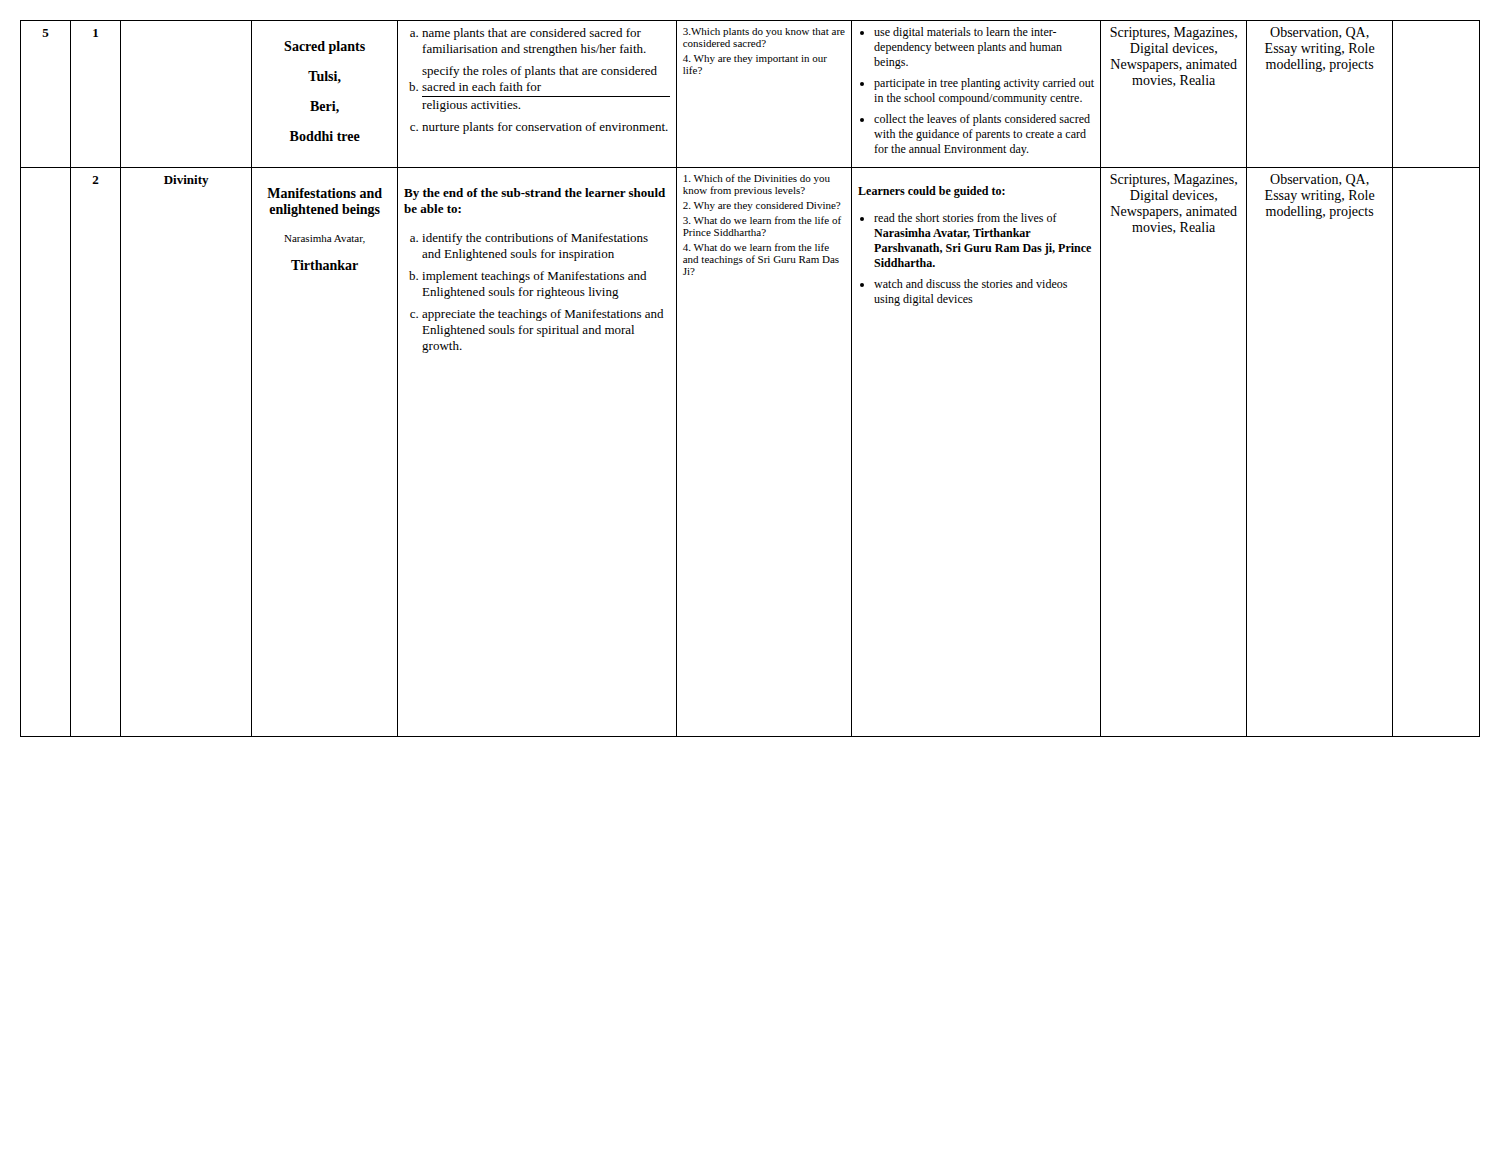| 5 | 1 | | Sacred plants Tulsi, Beri, Boddhi tree | name plants that are considered sacred for familiarisation and strengthen his/her faith. specify the roles of plants that are considered sacred in each faith for religious activities. nurture plants for conservation of environment. | 3.Which plants do you know that are considered sacred? 4. Why are they important in our life? | use digital materials to learn the inter-dependency between plants and human beings. participate in tree planting activity carried out in the school compound/community centre. collect the leaves of plants considered sacred with the guidance of parents to create a card for the annual Environment day. | Scriptures, Magazines, Digital devices, Newspapers, animated movies, Realia | Observation, QA, Essay writing, Role modelling, projects | |
| | 2 | Divinity | Manifestations and enlightened beings Narasimha Avatar, Tirthankar | By the end of the sub-strand the learner should be able to: identify the contributions of Manifestations and Enlightened souls for inspiration implement teachings of Manifestations and Enlightened souls for righteous living appreciate the teachings of Manifestations and Enlightened souls for spiritual and moral growth. | 1. Which of the Divinities do you know from previous levels? 2. Why are they considered Divine? 3. What do we learn from the life of Prince Siddhartha? 4. What do we learn from the life and teachings of Sri Guru Ram Das Ji? | Learners could be guided to: read the short stories from the lives of Narasimha Avatar, Tirthankar Parshvanath, Sri Guru Ram Das ji, Prince Siddhartha. watch and discuss the stories and videos using digital devices | Scriptures, Magazines, Digital devices, Newspapers, animated movies, Realia | Observation, QA, Essay writing, Role modelling, projects | |